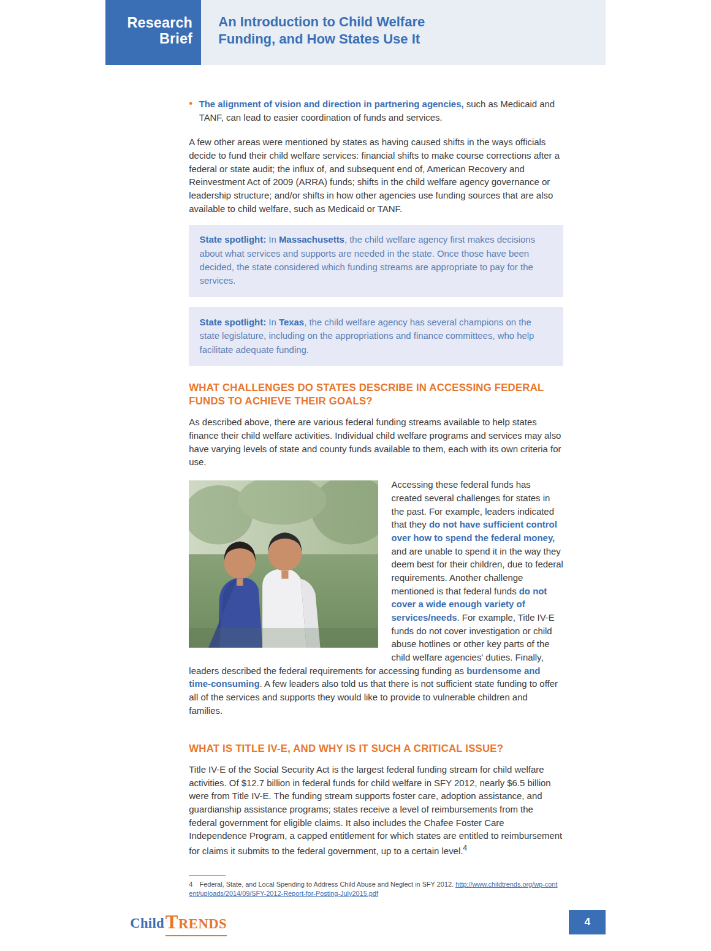Research Brief
An Introduction to Child Welfare
Funding, and How States Use It
The alignment of vision and direction in partnering agencies, such as Medicaid and TANF, can lead to easier coordination of funds and services.
A few other areas were mentioned by states as having caused shifts in the ways officials decide to fund their child welfare services: financial shifts to make course corrections after a federal or state audit; the influx of, and subsequent end of, American Recovery and Reinvestment Act of 2009 (ARRA) funds; shifts in the child welfare agency governance or leadership structure; and/or shifts in how other agencies use funding sources that are also available to child welfare, such as Medicaid or TANF.
State spotlight: In Massachusetts, the child welfare agency first makes decisions about what services and supports are needed in the state. Once those have been decided, the state considered which funding streams are appropriate to pay for the services.
State spotlight: In Texas, the child welfare agency has several champions on the state legislature, including on the appropriations and finance committees, who help facilitate adequate funding.
What challenges do states describe in accessing federal funds to achieve their goals?
As described above, there are various federal funding streams available to help states finance their child welfare activities. Individual child welfare programs and services may also have varying levels of state and county funds available to them, each with its own criteria for use.
Accessing these federal funds has created several challenges for states in the past. For example, leaders indicated that they do not have sufficient control over how to spend the federal money, and are unable to spend it in the way they deem best for their children, due to federal requirements. Another challenge mentioned is that federal funds do not cover a wide enough variety of services/needs. For example, Title IV-E funds do not cover investigation or child abuse hotlines or other key parts of the child welfare agencies' duties. Finally, leaders described the federal requirements for accessing funding as burdensome and time-consuming. A few leaders also told us that there is not sufficient state funding to offer all of the services and supports they would like to provide to vulnerable children and families.
What is Title IV-E, and why is it such a critical issue?
Title IV-E of the Social Security Act is the largest federal funding stream for child welfare activities. Of $12.7 billion in federal funds for child welfare in SFY 2012, nearly $6.5 billion were from Title IV-E. The funding stream supports foster care, adoption assistance, and guardianship assistance programs; states receive a level of reimbursements from the federal government for eligible claims. It also includes the Chafee Foster Care Independence Program, a capped entitlement for which states are entitled to reimbursement for claims it submits to the federal government, up to a certain level.4
4 Federal, State, and Local Spending to Address Child Abuse and Neglect in SFY 2012. http://www.childtrends.org/wp-content/uploads/2014/09/SFY-2012-Report-for-Posting-July2015.pdf
Child TRENDS
4